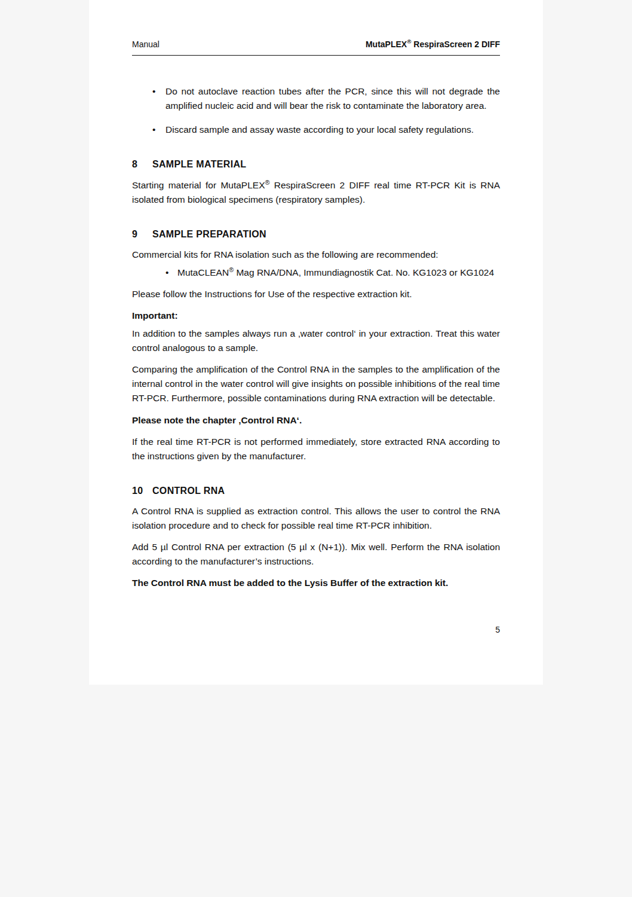Manual MutaPLEX® RespiraScreen 2 DIFF
Do not autoclave reaction tubes after the PCR, since this will not degrade the amplified nucleic acid and will bear the risk to contaminate the laboratory area.
Discard sample and assay waste according to your local safety regulations.
8 SAMPLE MATERIAL
Starting material for MutaPLEX® RespiraScreen 2 DIFF real time RT-PCR Kit is RNA isolated from biological specimens (respiratory samples).
9 SAMPLE PREPARATION
Commercial kits for RNA isolation such as the following are recommended:
MutaCLEAN® Mag RNA/DNA, Immundiagnostik Cat. No. KG1023 or KG1024
Please follow the Instructions for Use of the respective extraction kit.
Important:
In addition to the samples always run a ‚water control‘ in your extraction. Treat this water control analogous to a sample.
Comparing the amplification of the Control RNA in the samples to the amplification of the internal control in the water control will give insights on possible inhibitions of the real time RT-PCR. Furthermore, possible contaminations during RNA extraction will be detectable.
Please note the chapter ‚Control RNA‘.
If the real time RT-PCR is not performed immediately, store extracted RNA according to the instructions given by the manufacturer.
10 CONTROL RNA
A Control RNA is supplied as extraction control. This allows the user to control the RNA isolation procedure and to check for possible real time RT-PCR inhibition.
Add 5 µl Control RNA per extraction (5 µl x (N+1)). Mix well. Perform the RNA isolation according to the manufacturer’s instructions.
The Control RNA must be added to the Lysis Buffer of the extraction kit.
5